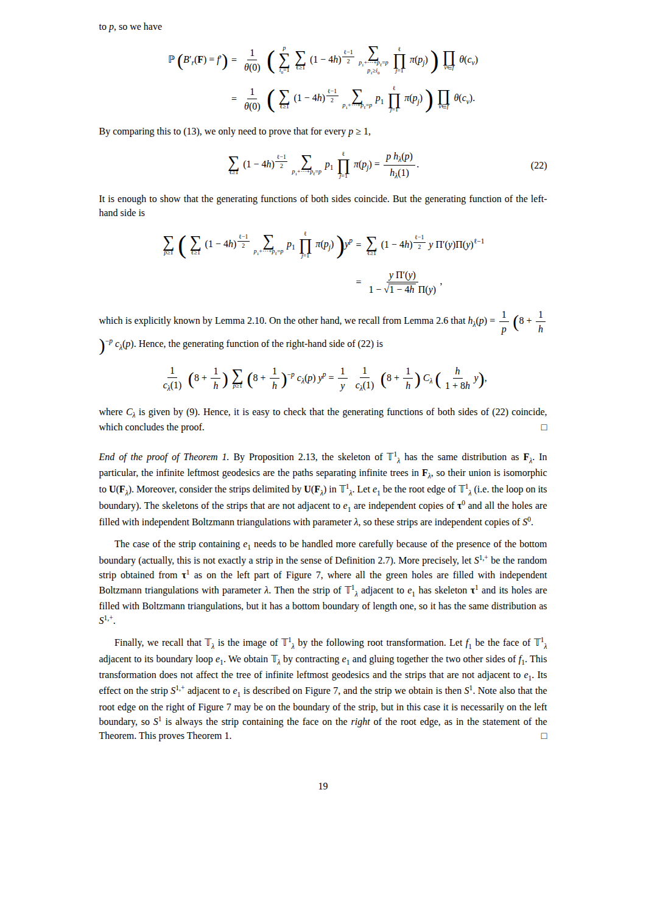to p, so we have
ℙ (B′r(F) = f′)
=
1 θ(0) ( p∑i0=1 ∑ℓ≥1 (1 − 4h)ℓ−12 ∑p1+⋯+pℓ=p p1≥i0 ℓ∏j=1 π(pj) ) ∏v∈f θ(cv)
=
1 θ(0) ( ∑ℓ≥1 (1 − 4h)ℓ−12 ∑p1+⋯+pℓ=p p1 ℓ∏j=1 π(pj) ) ∏v∈f θ(cv).
By comparing this to (13), we only need to prove that for every p ≥ 1,
∑ℓ≥1 (1 − 4h)ℓ−12 ∑p1+⋯+pℓ=p p1 ℓ∏j=1 π(pj) = p hλ(p) hλ(1). (22)
It is enough to show that the generating functions of both sides coincide. But the generating function of the left-hand side is
∑p≥1 ( ∑ℓ≥1 (1 − 4h)ℓ−12 ∑p1+⋯+pℓ=p p1 ℓ∏j=1 π(pj) ) yp
=
∑ℓ≥1 (1 − 4h)ℓ−12 y Π′(y)Π(y)ℓ−1
=
y Π′(y) 1 − √1 − 4h Π(y),
which is explicitly known by Lemma 2.10. On the other hand, we recall from Lemma 2.6 that hλ(p) = 1 p (8 + 1 h)−p cλ(p). Hence, the generating function of the right-hand side of (22) is
1 cλ(1) (8 + 1 h) ∑p≥1 (8 + 1 h)−p cλ(p) yp = 1 y 1 cλ(1) (8 + 1 h) Cλ (h 1 + 8h y),
where Cλ is given by (9). Hence, it is easy to check that the generating functions of both sides of (22) coincide, which concludes the proof. □
End of the proof of Theorem 1. By Proposition 2.13, the skeleton of 𝕋1λ has the same distribution as Fλ. In particular, the infinite leftmost geodesics are the paths separating infinite trees in Fλ, so their union is isomorphic to U(Fλ). Moreover, consider the strips delimited by U(Fλ) in 𝕋1λ. Let e1 be the root edge of 𝕋1λ (i.e. the loop on its boundary). The skeletons of the strips that are not adjacent to e1 are independent copies of τ0 and all the holes are filled with independent Boltzmann triangulations with parameter λ, so these strips are independent copies of S0.
The case of the strip containing e1 needs to be handled more carefully because of the presence of the bottom boundary (actually, this is not exactly a strip in the sense of Definition 2.7). More precisely, let S1,+ be the random strip obtained from τ1 as on the left part of Figure 7, where all the green holes are filled with independent Boltzmann triangulations with parameter λ. Then the strip of 𝕋1λ adjacent to e1 has skeleton τ1 and its holes are filled with Boltzmann triangulations, but it has a bottom boundary of length one, so it has the same distribution as S1,+.
Finally, we recall that 𝕋λ is the image of 𝕋1λ by the following root transformation. Let f1 be the face of 𝕋1λ adjacent to its boundary loop e1. We obtain 𝕋λ by contracting e1 and gluing together the two other sides of f1. This transformation does not affect the tree of infinite leftmost geodesics and the strips that are not adjacent to e1. Its effect on the strip S1,+ adjacent to e1 is described on Figure 7, and the strip we obtain is then S1. Note also that the root edge on the right of Figure 7 may be on the boundary of the strip, but in this case it is necessarily on the left boundary, so S1 is always the strip containing the face on the right of the root edge, as in the statement of the Theorem. This proves Theorem 1. □
19